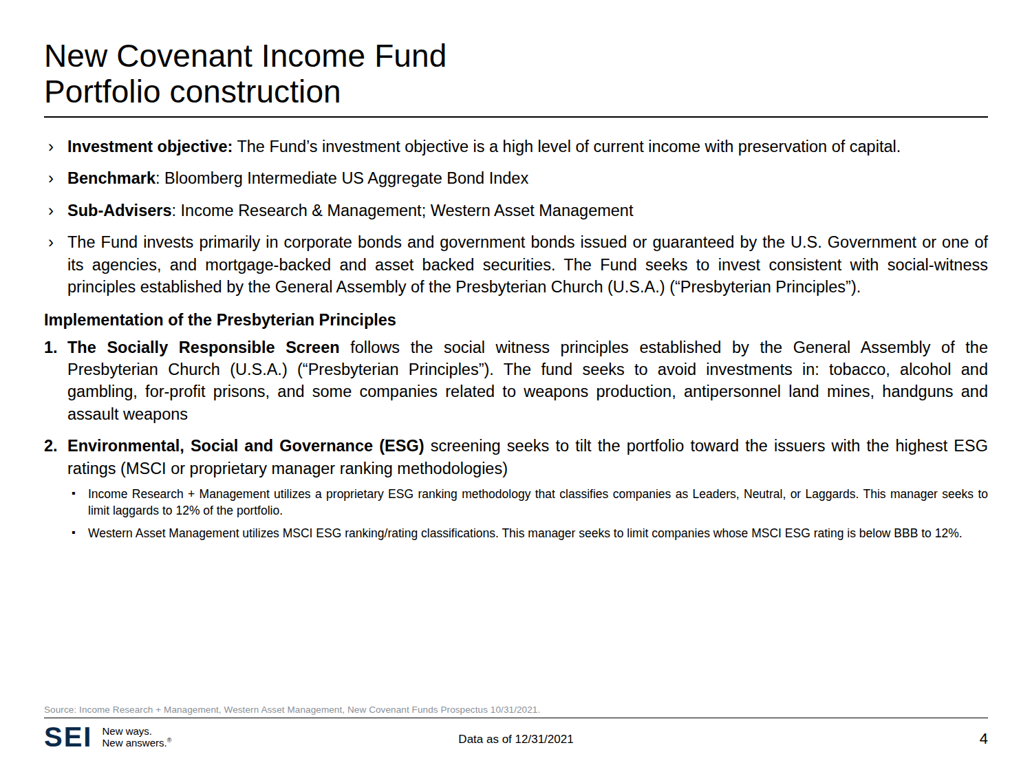New Covenant Income FundPortfolio construction
Investment objective: The Fund’s investment objective is a high level of current income with preservation of capital.
Benchmark: Bloomberg Intermediate US Aggregate Bond Index
Sub-Advisers: Income Research & Management; Western Asset Management
The Fund invests primarily in corporate bonds and government bonds issued or guaranteed by the U.S. Government or one of its agencies, and mortgage-backed and asset backed securities. The Fund seeks to invest consistent with social-witness principles established by the General Assembly of the Presbyterian Church (U.S.A.) (“Presbyterian Principles”).
Implementation of the Presbyterian Principles
The Socially Responsible Screen follows the social witness principles established by the General Assembly of the Presbyterian Church (U.S.A.) (“Presbyterian Principles”). The fund seeks to avoid investments in: tobacco, alcohol and gambling, for-profit prisons, and some companies related to weapons production, antipersonnel land mines, handguns and assault weapons
Environmental, Social and Governance (ESG) screening seeks to tilt the portfolio toward the issuers with the highest ESG ratings (MSCI or proprietary manager ranking methodologies)
Income Research + Management utilizes a proprietary ESG ranking methodology that classifies companies as Leaders, Neutral, or Laggards. This manager seeks to limit laggards to 12% of the portfolio.
Western Asset Management utilizes MSCI ESG ranking/rating classifications. This manager seeks to limit companies whose MSCI ESG rating is below BBB to 12%.
Source: Income Research + Management, Western Asset Management, New Covenant Funds Prospectus 10/31/2021.
SEI
New ways.
New answers.®
Data as of 12/31/2021
4